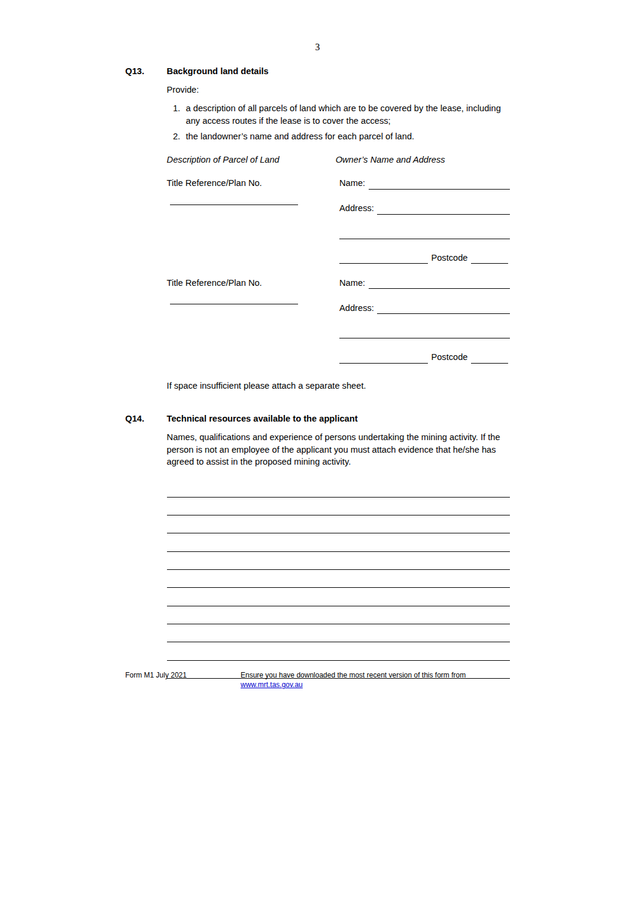3
Q13.
Background land details
Provide:
a description of all parcels of land which are to be covered by the lease, including any access routes if the lease is to cover the access;
the landowner’s name and address for each parcel of land.
Description of Parcel of Land
Owner’s Name and Address
Title Reference/Plan No.
Name:
Address:
Postcode
Title Reference/Plan No.
Name:
Address:
Postcode
If space insufficient please attach a separate sheet.
Q14.
Technical resources available to the applicant
Names, qualifications and experience of persons undertaking the mining activity. If the person is not an employee of the applicant you must attach evidence that he/she has agreed to assist in the proposed mining activity.
Form M1 July 2021
Ensure you have downloaded the most recent version of this form from www.mrt.tas.gov.au